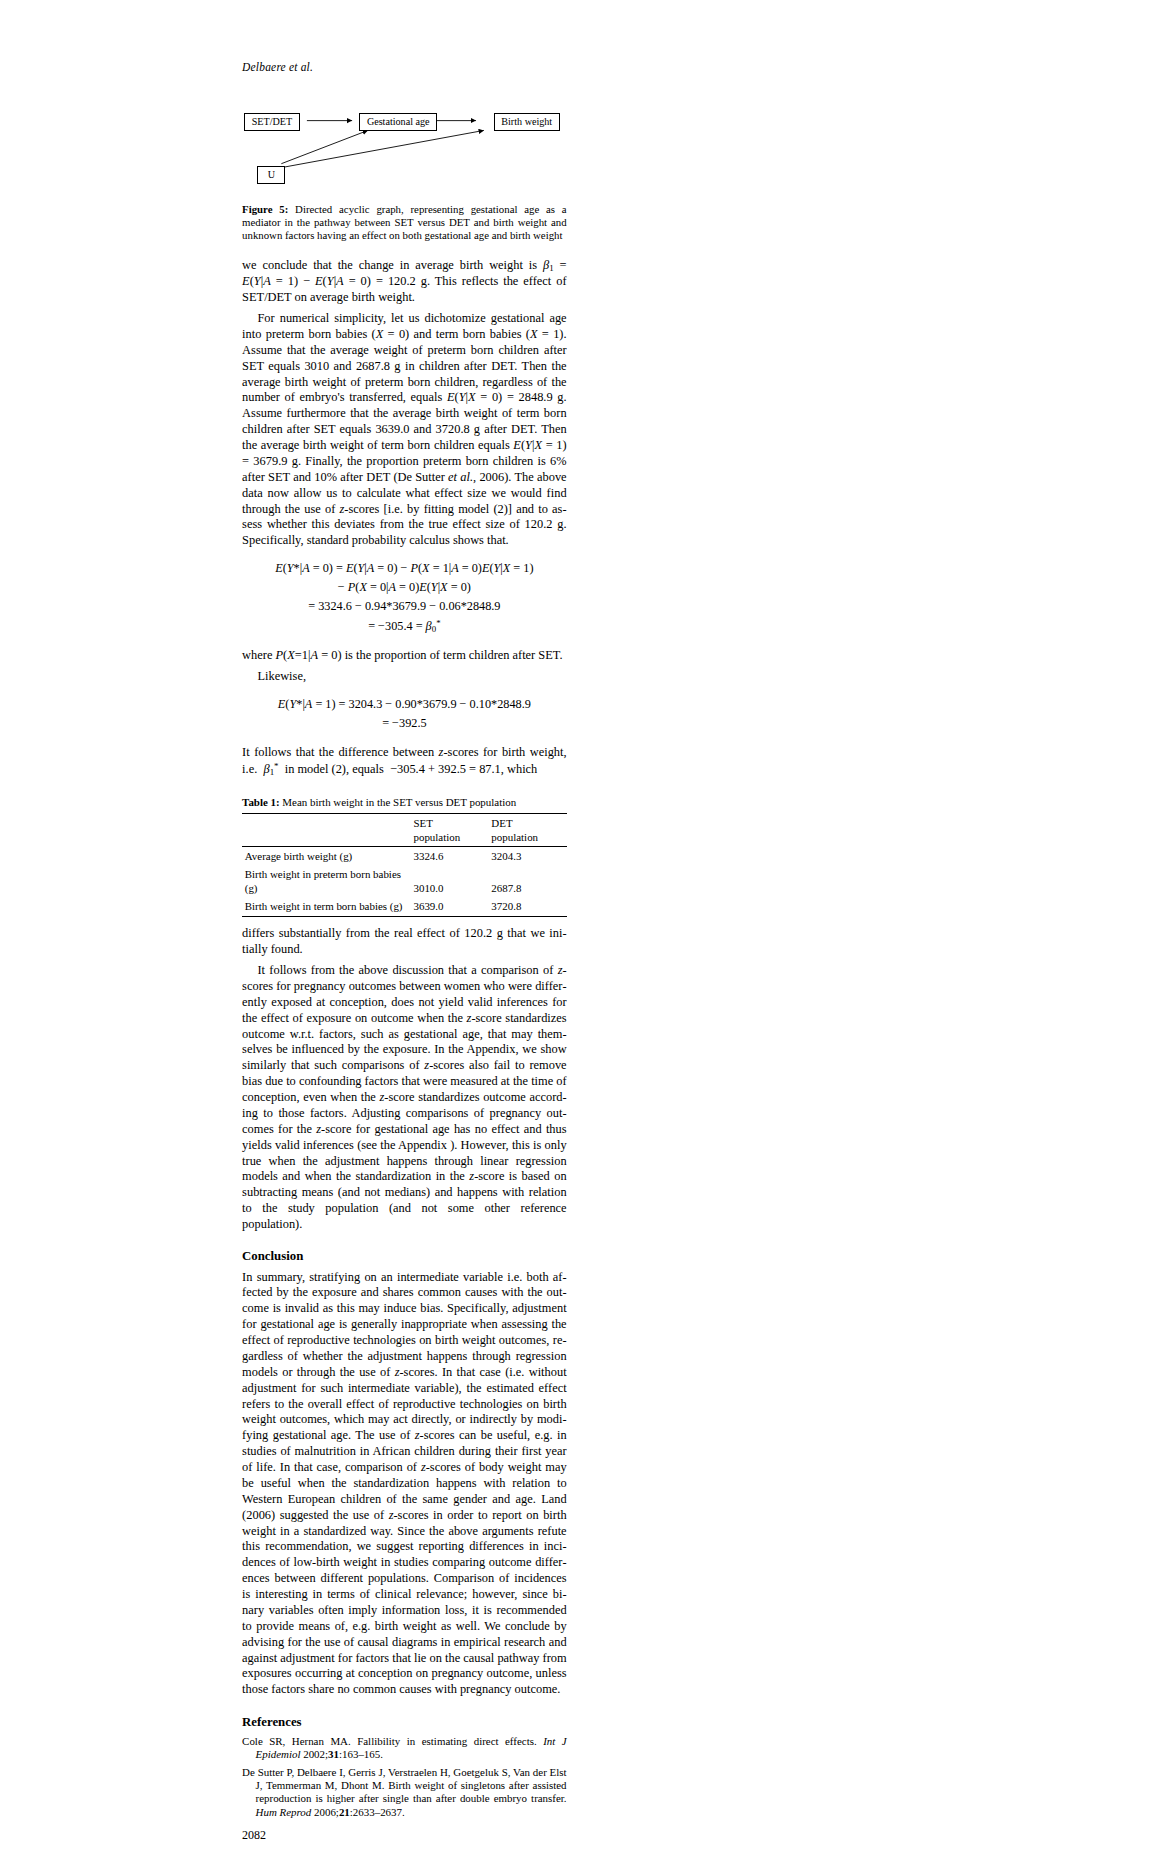Delbaere et al.
SET/DET Gestational age Birth weight U
Figure 5: Directed acyclic graph, representing gestational age as a mediator in the pathway between SET versus DET and birth weight and unknown factors having an effect on both gestational age and birth weight
we conclude that the change in average birth weight is β1 = E(Y|A = 1) − E(Y|A = 0) = 120.2 g. This reflects the effect of SET/DET on average birth weight.
For numerical simplicity, let us dichotomize gestational age into preterm born babies (X = 0) and term born babies (X = 1). Assume that the average weight of preterm born children after SET equals 3010 and 2687.8 g in children after DET. Then the average birth weight of preterm born children, regardless of the number of embryo's transferred, equals E(Y|X = 0) = 2848.9 g. Assume furthermore that the average birth weight of term born children after SET equals 3639.0 and 3720.8 g after DET. Then the average birth weight of term born children equals E(Y|X = 1) = 3679.9 g. Finally, the proportion preterm born children is 6% after SET and 10% after DET (De Sutter et al., 2006). The above data now allow us to calculate what effect size we would find through the use of z-scores [i.e. by fitting model (2)] and to assess whether this deviates from the true effect size of 120.2 g. Specifically, standard probability calculus shows that.
E(Y*|A = 0) = E(Y|A = 0) − P(X = 1|A = 0)E(Y|X = 1) − P(X = 0|A = 0)E(Y|X = 0) = 3324.6 − 0.94*3679.9 − 0.06*2848.9 = −305.4 = β0*
where P(X=1|A = 0) is the proportion of term children after SET.
Likewise,
E(Y*|A = 1) = 3204.3 − 0.90*3679.9 − 0.10*2848.9 = −392.5
It follows that the difference between z-scores for birth weight, i.e. β1* in model (2), equals −305.4 + 392.5 = 87.1, which
Table 1: Mean birth weight in the SET versus DET population
| | SET population | DET population |
| --- | --- | --- |
| Average birth weight (g) | 3324.6 | 3204.3 |
| Birth weight in preterm born babies (g) | 3010.0 | 2687.8 |
| Birth weight in term born babies (g) | 3639.0 | 3720.8 |
differs substantially from the real effect of 120.2 g that we initially found.
It follows from the above discussion that a comparison of z-scores for pregnancy outcomes between women who were differently exposed at conception, does not yield valid inferences for the effect of exposure on outcome when the z-score standardizes outcome w.r.t. factors, such as gestational age, that may themselves be influenced by the exposure. In the Appendix, we show similarly that such comparisons of z-scores also fail to remove bias due to confounding factors that were measured at the time of conception, even when the z-score standardizes outcome according to those factors. Adjusting comparisons of pregnancy outcomes for the z-score for gestational age has no effect and thus yields valid inferences (see the Appendix ). However, this is only true when the adjustment happens through linear regression models and when the standardization in the z-score is based on subtracting means (and not medians) and happens with relation to the study population (and not some other reference population).
Conclusion
In summary, stratifying on an intermediate variable i.e. both affected by the exposure and shares common causes with the outcome is invalid as this may induce bias. Specifically, adjustment for gestational age is generally inappropriate when assessing the effect of reproductive technologies on birth weight outcomes, regardless of whether the adjustment happens through regression models or through the use of z-scores. In that case (i.e. without adjustment for such intermediate variable), the estimated effect refers to the overall effect of reproductive technologies on birth weight outcomes, which may act directly, or indirectly by modifying gestational age. The use of z-scores can be useful, e.g. in studies of malnutrition in African children during their first year of life. In that case, comparison of z-scores of body weight may be useful when the standardization happens with relation to Western European children of the same gender and age. Land (2006) suggested the use of z-scores in order to report on birth weight in a standardized way. Since the above arguments refute this recommendation, we suggest reporting differences in incidences of low-birth weight in studies comparing outcome differences between different populations. Comparison of incidences is interesting in terms of clinical relevance; however, since binary variables often imply information loss, it is recommended to provide means of, e.g. birth weight as well. We conclude by advising for the use of causal diagrams in empirical research and against adjustment for factors that lie on the causal pathway from exposures occurring at conception on pregnancy outcome, unless those factors share no common causes with pregnancy outcome.
References
Cole SR, Hernan MA. Fallibility in estimating direct effects. Int J Epidemiol 2002;31:163–165.
De Sutter P, Delbaere I, Gerris J, Verstraelen H, Goetgeluk S, Van der Elst J, Temmerman M, Dhont M. Birth weight of singletons after assisted reproduction is higher after single than after double embryo transfer. Hum Reprod 2006;21:2633–2637.
2082